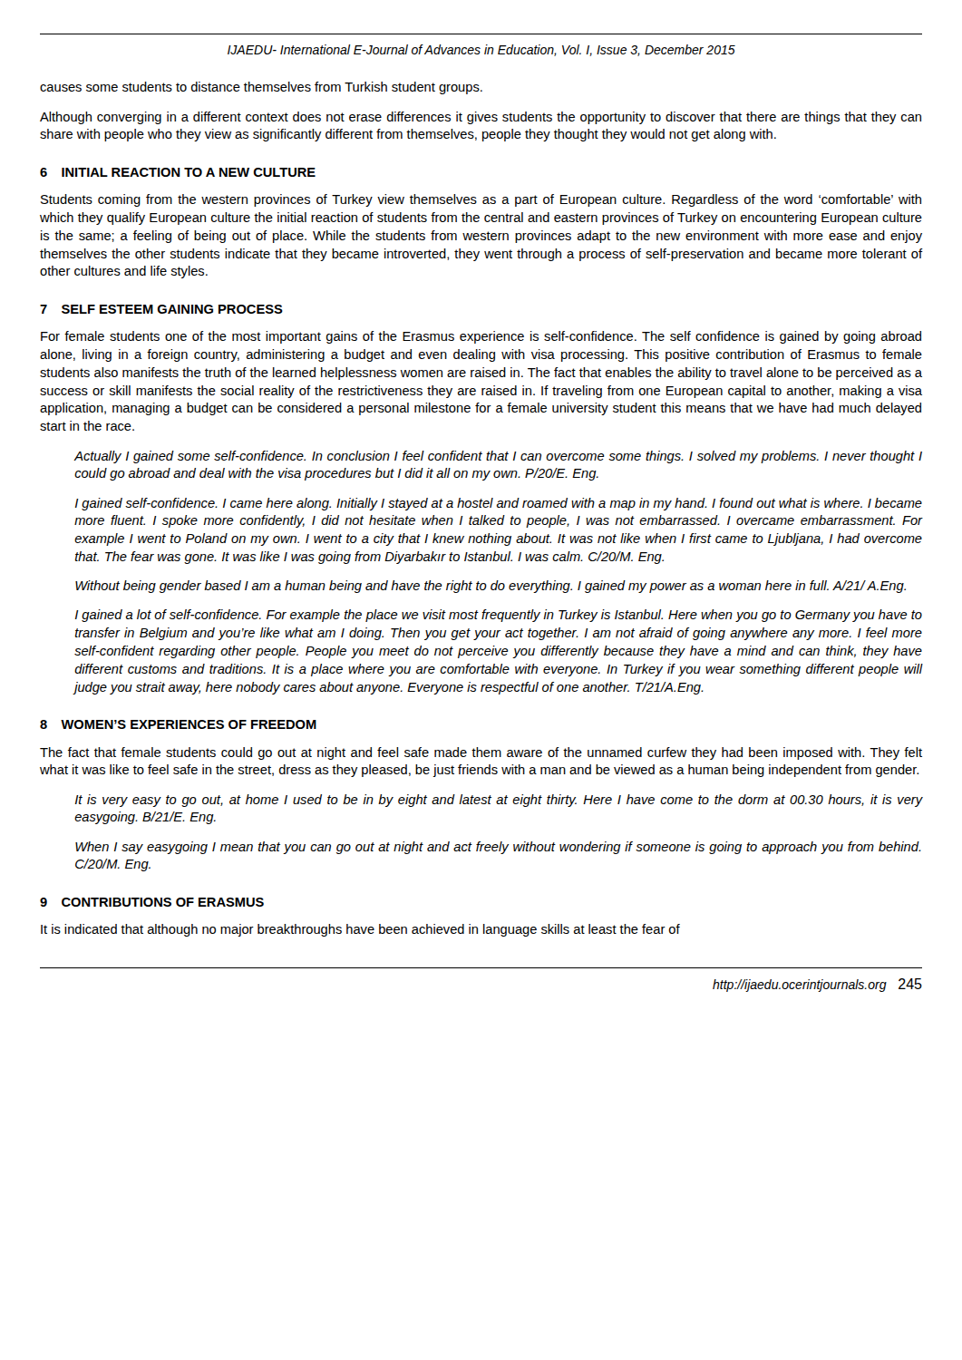IJAEDU- International E-Journal of Advances in Education, Vol. I, Issue 3, December 2015
causes some students to distance themselves from Turkish student groups.
Although converging in a different context does not erase differences it gives students the opportunity to discover that there are things that they can share with people who they view as significantly different from themselves, people they thought they would not get along with.
6 INITIAL REACTION TO A NEW CULTURE
Students coming from the western provinces of Turkey view themselves as a part of European culture. Regardless of the word ‘comfortable’ with which they qualify European culture the initial reaction of students from the central and eastern provinces of Turkey on encountering European culture is the same; a feeling of being out of place. While the students from western provinces adapt to the new environment with more ease and enjoy themselves the other students indicate that they became introverted, they went through a process of self-preservation and became more tolerant of other cultures and life styles.
7 SELF ESTEEM GAINING PROCESS
For female students one of the most important gains of the Erasmus experience is self-confidence. The self confidence is gained by going abroad alone, living in a foreign country, administering a budget and even dealing with visa processing. This positive contribution of Erasmus to female students also manifests the truth of the learned helplessness women are raised in. The fact that enables the ability to travel alone to be perceived as a success or skill manifests the social reality of the restrictiveness they are raised in. If traveling from one European capital to another, making a visa application, managing a budget can be considered a personal milestone for a female university student this means that we have had much delayed start in the race.
Actually I gained some self-confidence. In conclusion I feel confident that I can overcome some things. I solved my problems. I never thought I could go abroad and deal with the visa procedures but I did it all on my own. P/20/E. Eng.
I gained self-confidence. I came here along. Initially I stayed at a hostel and roamed with a map in my hand. I found out what is where. I became more fluent. I spoke more confidently, I did not hesitate when I talked to people, I was not embarrassed. I overcame embarrassment. For example I went to Poland on my own. I went to a city that I knew nothing about. It was not like when I first came to Ljubljana, I had overcome that. The fear was gone. It was like I was going from Diyarbakır to Istanbul. I was calm. C/20/M. Eng.
Without being gender based I am a human being and have the right to do everything. I gained my power as a woman here in full. A/21/ A.Eng.
I gained a lot of self-confidence. For example the place we visit most frequently in Turkey is Istanbul. Here when you go to Germany you have to transfer in Belgium and you’re like what am I doing. Then you get your act together. I am not afraid of going anywhere any more. I feel more self-confident regarding other people. People you meet do not perceive you differently because they have a mind and can think, they have different customs and traditions. It is a place where you are comfortable with everyone. In Turkey if you wear something different people will judge you strait away, here nobody cares about anyone. Everyone is respectful of one another. T/21/A.Eng.
8 WOMEN’S EXPERIENCES OF FREEDOM
The fact that female students could go out at night and feel safe made them aware of the unnamed curfew they had been imposed with. They felt what it was like to feel safe in the street, dress as they pleased, be just friends with a man and be viewed as a human being independent from gender.
It is very easy to go out, at home I used to be in by eight and latest at eight thirty. Here I have come to the dorm at 00.30 hours, it is very easygoing. B/21/E. Eng.
When I say easygoing I mean that you can go out at night and act freely without wondering if someone is going to approach you from behind. C/20/M. Eng.
9 CONTRIBUTIONS OF ERASMUS
It is indicated that although no major breakthroughs have been achieved in language skills at least the fear of
http://ijaedu.ocerintjournals.org245